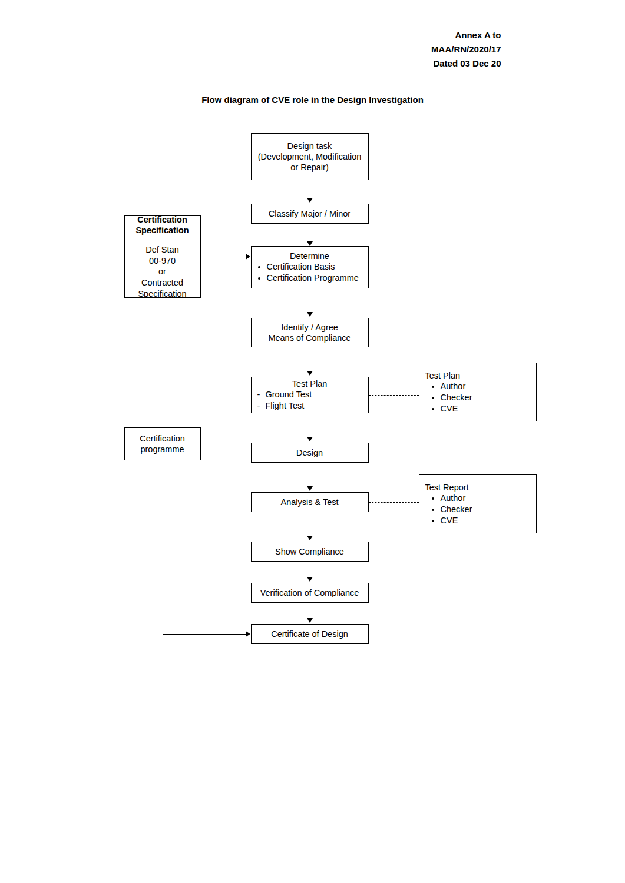Annex A to
MAA/RN/2020/17
Dated 03 Dec 20
Flow diagram of CVE role in the Design Investigation
Design task
(Development, Modification
or Repair)
Classify Major / Minor
Certification
Specification
Def Stan
00-970
or
Contracted
Specification
Determine
Certification Basis
Certification Programme
Identify / Agree
Means of Compliance
Test Plan
-Ground Test
-Flight Test
Test Plan
Author
Checker
CVE
Design
Analysis & Test
Test Report
Author
Checker
CVE
Show Compliance
Verification of Compliance
Certificate of Design
Certification
programme
A-1